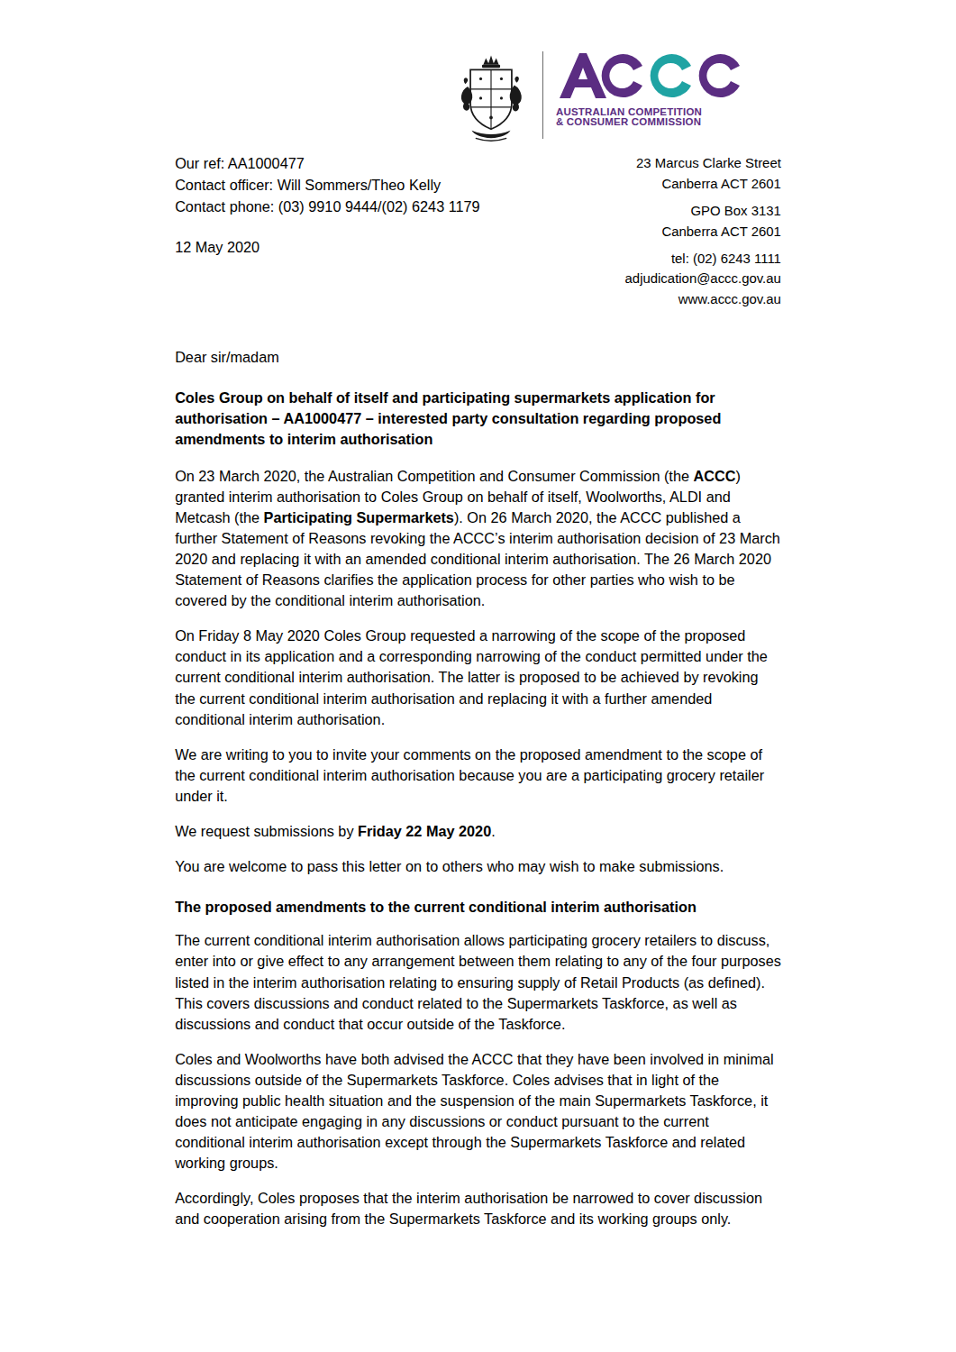AUSTRALIAN COMPETITION
& CONSUMER COMMISSION
Our ref: AA1000477
Contact officer: Will Sommers/Theo Kelly
Contact phone: (03) 9910 9444/(02) 6243 1179
12 May 2020
23 Marcus Clarke Street
Canberra ACT 2601
GPO Box 3131
Canberra ACT 2601
tel: (02) 6243 1111
adjudication@accc.gov.au
www.accc.gov.au
Dear sir/madam
Coles Group on behalf of itself and participating supermarkets application for authorisation – AA1000477 – interested party consultation regarding proposed amendments to interim authorisation
On 23 March 2020, the Australian Competition and Consumer Commission (the ACCC) granted interim authorisation to Coles Group on behalf of itself, Woolworths, ALDI and Metcash (the Participating Supermarkets). On 26 March 2020, the ACCC published a further Statement of Reasons revoking the ACCC’s interim authorisation decision of 23 March 2020 and replacing it with an amended conditional interim authorisation. The 26 March 2020 Statement of Reasons clarifies the application process for other parties who wish to be covered by the conditional interim authorisation.
On Friday 8 May 2020 Coles Group requested a narrowing of the scope of the proposed conduct in its application and a corresponding narrowing of the conduct permitted under the current conditional interim authorisation. The latter is proposed to be achieved by revoking the current conditional interim authorisation and replacing it with a further amended conditional interim authorisation.
We are writing to you to invite your comments on the proposed amendment to the scope of the current conditional interim authorisation because you are a participating grocery retailer under it.
We request submissions by Friday 22 May 2020.
You are welcome to pass this letter on to others who may wish to make submissions.
The proposed amendments to the current conditional interim authorisation
The current conditional interim authorisation allows participating grocery retailers to discuss, enter into or give effect to any arrangement between them relating to any of the four purposes listed in the interim authorisation relating to ensuring supply of Retail Products (as defined). This covers discussions and conduct related to the Supermarkets Taskforce, as well as discussions and conduct that occur outside of the Taskforce.
Coles and Woolworths have both advised the ACCC that they have been involved in minimal discussions outside of the Supermarkets Taskforce. Coles advises that in light of the improving public health situation and the suspension of the main Supermarkets Taskforce, it does not anticipate engaging in any discussions or conduct pursuant to the current conditional interim authorisation except through the Supermarkets Taskforce and related working groups.
Accordingly, Coles proposes that the interim authorisation be narrowed to cover discussion and cooperation arising from the Supermarkets Taskforce and its working groups only.